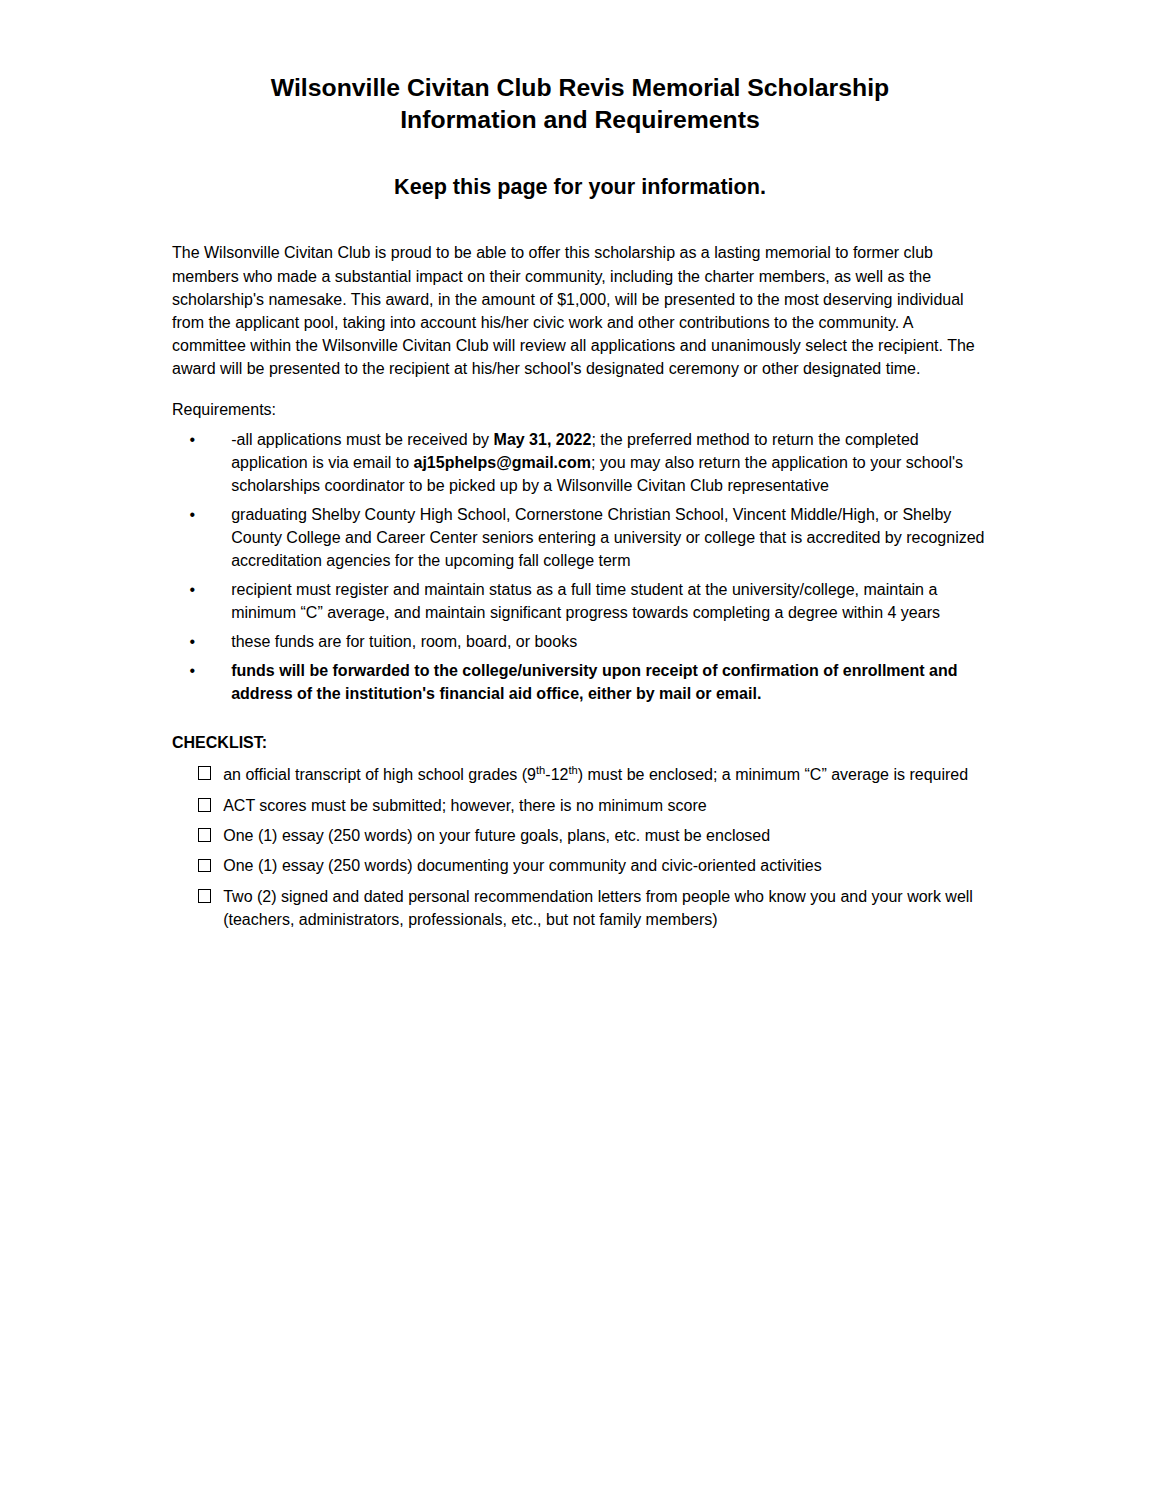Wilsonville Civitan Club Revis Memorial Scholarship
Information and Requirements
Keep this page for your information.
The Wilsonville Civitan Club is proud to be able to offer this scholarship as a lasting memorial to former club members who made a substantial impact on their community, including the charter members, as well as the scholarship's namesake. This award, in the amount of $1,000, will be presented to the most deserving individual from the applicant pool, taking into account his/her civic work and other contributions to the community. A committee within the Wilsonville Civitan Club will review all applications and unanimously select the recipient. The award will be presented to the recipient at his/her school's designated ceremony or other designated time.
Requirements:
-all applications must be received by May 31, 2022; the preferred method to return the completed application is via email to aj15phelps@gmail.com; you may also return the application to your school's scholarships coordinator to be picked up by a Wilsonville Civitan Club representative
graduating Shelby County High School, Cornerstone Christian School, Vincent Middle/High, or Shelby County College and Career Center seniors entering a university or college that is accredited by recognized accreditation agencies for the upcoming fall college term
recipient must register and maintain status as a full time student at the university/college, maintain a minimum “C” average, and maintain significant progress towards completing a degree within 4 years
these funds are for tuition, room, board, or books
funds will be forwarded to the college/university upon receipt of confirmation of enrollment and address of the institution's financial aid office, either by mail or email.
CHECKLIST:
an official transcript of high school grades (9th-12th) must be enclosed; a minimum “C” average is required
ACT scores must be submitted; however, there is no minimum score
One (1) essay (250 words) on your future goals, plans, etc. must be enclosed
One (1) essay (250 words) documenting your community and civic-oriented activities
Two (2) signed and dated personal recommendation letters from people who know you and your work well (teachers, administrators, professionals, etc., but not family members)